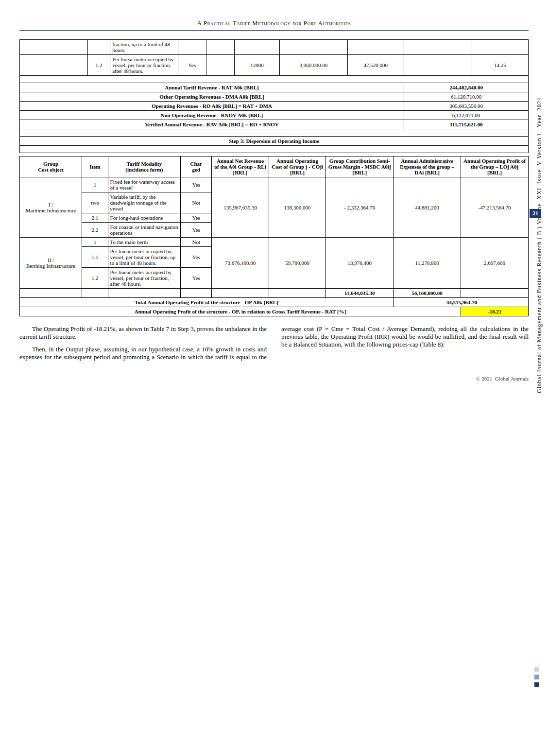A Practical Tariff Methodology for Port Authorities
| | | fraction, up to a limit of 48 hours. | | | | | | | |
| | 1.2 | Per linear meter occupied by vessel, per hour or fraction, after 48 hours. | Yes | | 12000 | 3,960,000.00 | 47,520,000 | | 14.25 |
| Annual Tariff Revenue - RAT A0k [BRL] | 244,482,840.00 |
| Other Operating Revenues - DMA A0k [BRL] | 61,120,710.00 |
| Operating Revenues - RO A0k [BRL] = RAT + DMA | 305,603,550.00 |
| Non-Operating Revenue - RNOV A0k [BRL] | 6,112,071.00 |
| Verified Annual Revenue - RAV A0k [BRL] = RO + RNOV | 311,715,621.00 |
| Step 3: Dispersion of Operating Income |
| Group Cost object | Item | Tariff Modality (incidence form) | Char ged | Annual Net Revenue of the A0i Group - RLi [BRL] | Annual Operating Cost of Group j - COji [BRL] | Group Contribution Semi-Gross Margin - MSBC A0ij [BRL] | Annual Administrative Expenses of the group – DAi [BRL] | Annual Operating Profit of the Group – LOj A0j [BRL] |
| --- | --- | --- | --- | --- | --- | --- | --- | --- |
| I / Maritime Infrastructure | 1 | Fixed fee for waterway access of a vessel | Yes | 135,967,635.30 | 138,300,000 | - 2,332,364.70 | 44,881,200 | -47,213,564.70 |
| two | Variable tariff, by the deadweight tonnage of the vessel | Not |
| 2.1 | For long-haul operations | Yes |
| 2.2 | For coastal or inland navigation operations | Yes |
| II / Berthing Infrastructure | 1 | To the main berth | Not | 73,676,400.00 | 59,700,000 | 13,976,400 | 11,278,800 | 2,697,600 |
| 1.1 | Per linear meter occupied by vessel, per hour or fraction, up to a limit of 48 hours. | Yes |
| 1.2 | Per linear meter occupied by vessel, per hour or fraction, after 48 hours. | Yes |
| | | | | | | 11,644,035.30 | 56,160,000.00 | |
| Total Annual Operating Profit of the structure - OP A0k [BRL] | -44,515,964.70 |
| Annual Operating Profit of the structure - OP, in relation to Gross Tariff Revenue - RAT [%] | -18.21 |
The Operating Profit of -18.21%, as shown in Table 7 in Step 3, proves the unbalance in the current tariff structure.
Then, in the Output phase, assuming, in our hypothetical case, a 10% growth in costs and expenses for the subsequent period and promoting a Scenario in which the tariff is equal to the average cost (P = Cme = Total Cost / Average Demand), redoing all the calculations in the previous table, the Operating Profit (IRR) would be would be nullified, and the final result will be a Balanced Situation, with the following prices-cap (Table 8):
Global Journal of Management and Business Research ( B ) Volume XXI Issue V Version I Year 2021
21
© 2021 Global Journals